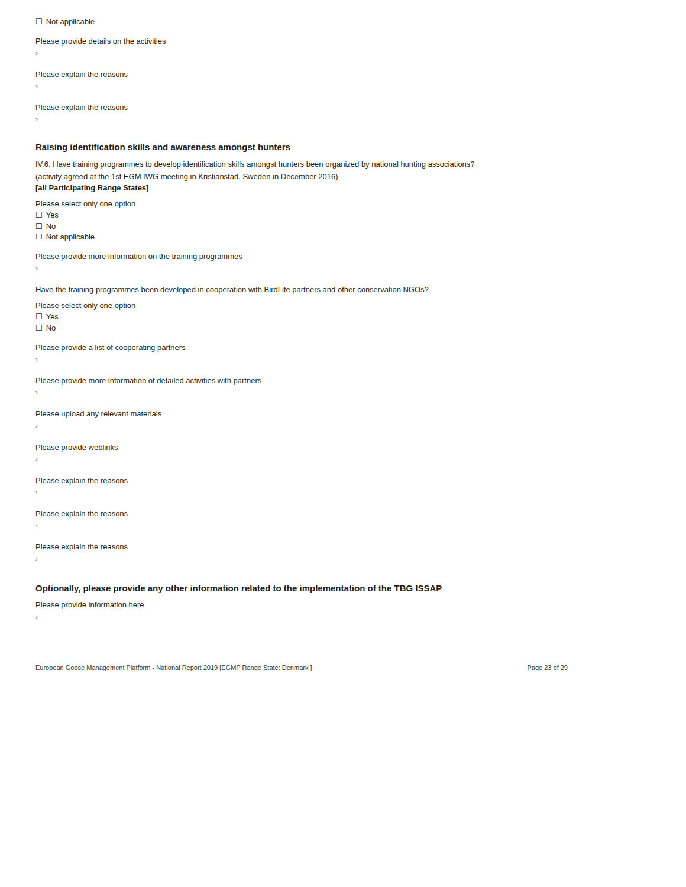☐Not applicable
Please provide details on the activities
›
Please explain the reasons
›
Please explain the reasons
›
Raising identification skills and awareness amongst hunters
IV.6. Have training programmes to develop identification skills amongst hunters been organized by national hunting associations?
(activity agreed at the 1st EGM IWG meeting in Kristianstad, Sweden in December 2016)
[all Participating Range States]
Please select only one option
☐Yes
☐No
☐Not applicable
Please provide more information on the training programmes
›
Have the training programmes been developed in cooperation with BirdLife partners and other conservation NGOs?
Please select only one option
☐Yes
☐No
Please provide a list of cooperating partners
›
Please provide more information of detailed activities with partners
›
Please upload any relevant materials
›
Please provide weblinks
›
Please explain the reasons
›
Please explain the reasons
›
Please explain the reasons
›
Optionally, please provide any other information related to the implementation of the TBG ISSAP
Please provide information here
›
European Goose Management Platform - National Report 2019 [EGMP Range State: Denmark ] Page 23 of 29